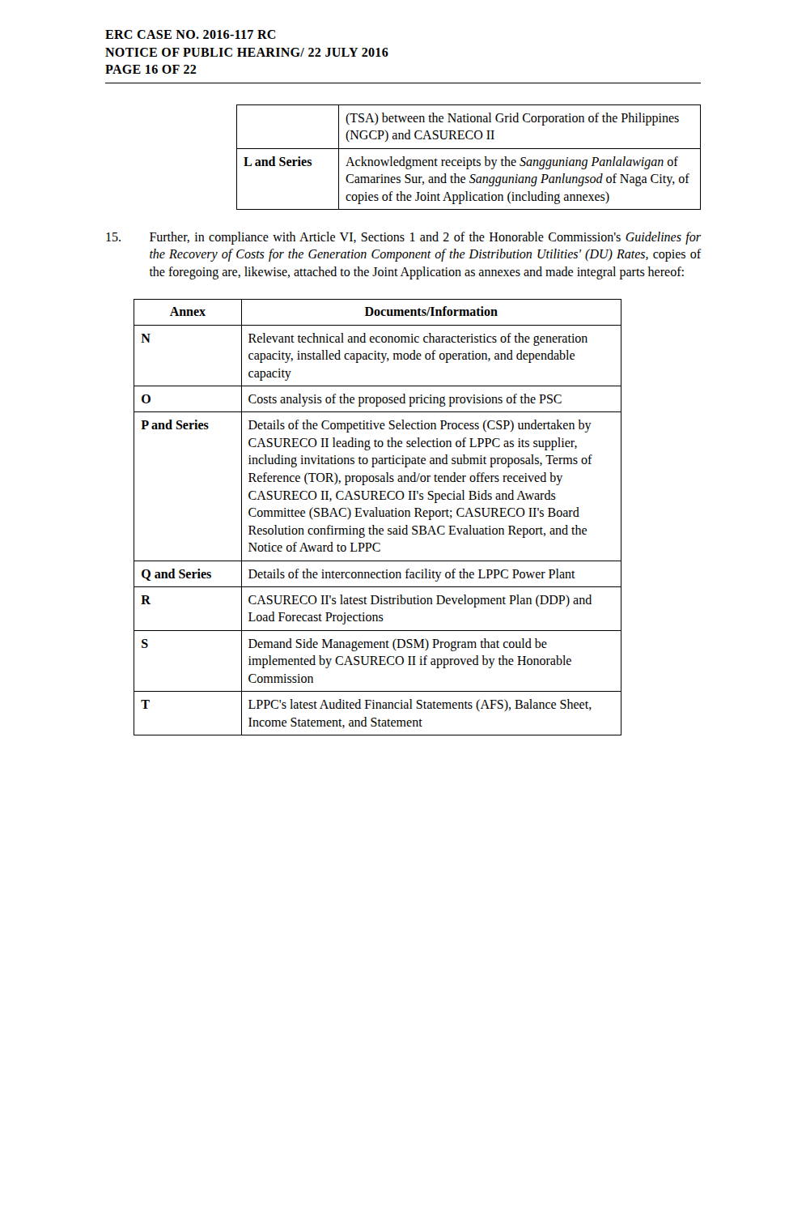ERC CASE NO. 2016-117 RC
NOTICE OF PUBLIC HEARING/ 22 JULY 2016
PAGE 16 OF 22
| | (TSA) between the National Grid Corporation of the Philippines (NGCP) and CASURECO II |
| L and Series | Acknowledgment receipts by the Sangguniang Panlalawigan of Camarines Sur, and the Sangguniang Panlungsod of Naga City, of copies of the Joint Application (including annexes) |
15.
Further, in compliance with Article VI, Sections 1 and 2 of the Honorable Commission's Guidelines for the Recovery of Costs for the Generation Component of the Distribution Utilities' (DU) Rates, copies of the foregoing are, likewise, attached to the Joint Application as annexes and made integral parts hereof:
| Annex | Documents/Information |
| --- | --- |
| N | Relevant technical and economic characteristics of the generation capacity, installed capacity, mode of operation, and dependable capacity |
| O | Costs analysis of the proposed pricing provisions of the PSC |
| P and Series | Details of the Competitive Selection Process (CSP) undertaken by CASURECO II leading to the selection of LPPC as its supplier, including invitations to participate and submit proposals, Terms of Reference (TOR), proposals and/or tender offers received by CASURECO II, CASURECO II's Special Bids and Awards Committee (SBAC) Evaluation Report; CASURECO II's Board Resolution confirming the said SBAC Evaluation Report, and the Notice of Award to LPPC |
| Q and Series | Details of the interconnection facility of the LPPC Power Plant |
| R | CASURECO II's latest Distribution Development Plan (DDP) and Load Forecast Projections |
| S | Demand Side Management (DSM) Program that could be implemented by CASURECO II if approved by the Honorable Commission |
| T | LPPC's latest Audited Financial Statements (AFS), Balance Sheet, Income Statement, and Statement |